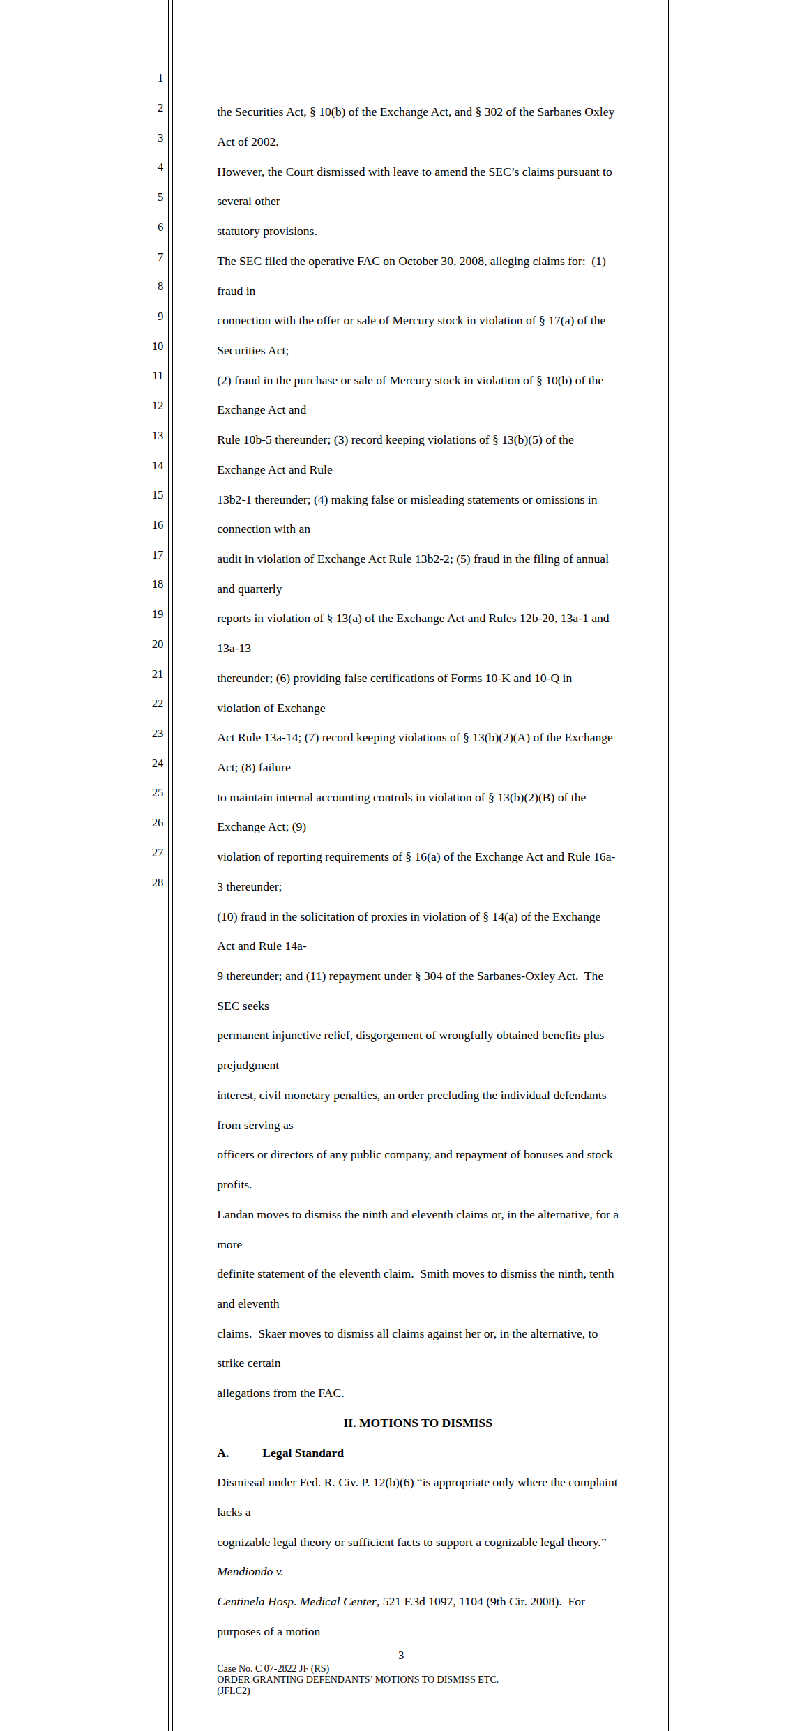1
2
3
4
5
6
7
8
9
10
11
12
13
14
15
16
17
18
19
20
21
22
23
24
25
26
27
28
the Securities Act, § 10(b) of the Exchange Act, and § 302 of the Sarbanes Oxley Act of 2002.
However, the Court dismissed with leave to amend the SEC’s claims pursuant to several other
statutory provisions.
The SEC filed the operative FAC on October 30, 2008, alleging claims for: (1) fraud in
connection with the offer or sale of Mercury stock in violation of § 17(a) of the Securities Act;
(2) fraud in the purchase or sale of Mercury stock in violation of § 10(b) of the Exchange Act and
Rule 10b-5 thereunder; (3) record keeping violations of § 13(b)(5) of the Exchange Act and Rule
13b2-1 thereunder; (4) making false or misleading statements or omissions in connection with an
audit in violation of Exchange Act Rule 13b2-2; (5) fraud in the filing of annual and quarterly
reports in violation of § 13(a) of the Exchange Act and Rules 12b-20, 13a-1 and 13a-13
thereunder; (6) providing false certifications of Forms 10-K and 10-Q in violation of Exchange
Act Rule 13a-14; (7) record keeping violations of § 13(b)(2)(A) of the Exchange Act; (8) failure
to maintain internal accounting controls in violation of § 13(b)(2)(B) of the Exchange Act; (9)
violation of reporting requirements of § 16(a) of the Exchange Act and Rule 16a-3 thereunder;
(10) fraud in the solicitation of proxies in violation of § 14(a) of the Exchange Act and Rule 14a-
9 thereunder; and (11) repayment under § 304 of the Sarbanes-Oxley Act. The SEC seeks
permanent injunctive relief, disgorgement of wrongfully obtained benefits plus prejudgment
interest, civil monetary penalties, an order precluding the individual defendants from serving as
officers or directors of any public company, and repayment of bonuses and stock profits.
Landan moves to dismiss the ninth and eleventh claims or, in the alternative, for a more
definite statement of the eleventh claim. Smith moves to dismiss the ninth, tenth and eleventh
claims. Skaer moves to dismiss all claims against her or, in the alternative, to strike certain
allegations from the FAC.
II. MOTIONS TO DISMISS
A. Legal Standard
Dismissal under Fed. R. Civ. P. 12(b)(6) “is appropriate only where the complaint lacks a
cognizable legal theory or sufficient facts to support a cognizable legal theory.” Mendiondo v.
Centinela Hosp. Medical Center, 521 F.3d 1097, 1104 (9th Cir. 2008). For purposes of a motion
3
Case No. C 07-2822 JF (RS)
ORDER GRANTING DEFENDANTS’ MOTIONS TO DISMISS ETC.
(JFLC2)